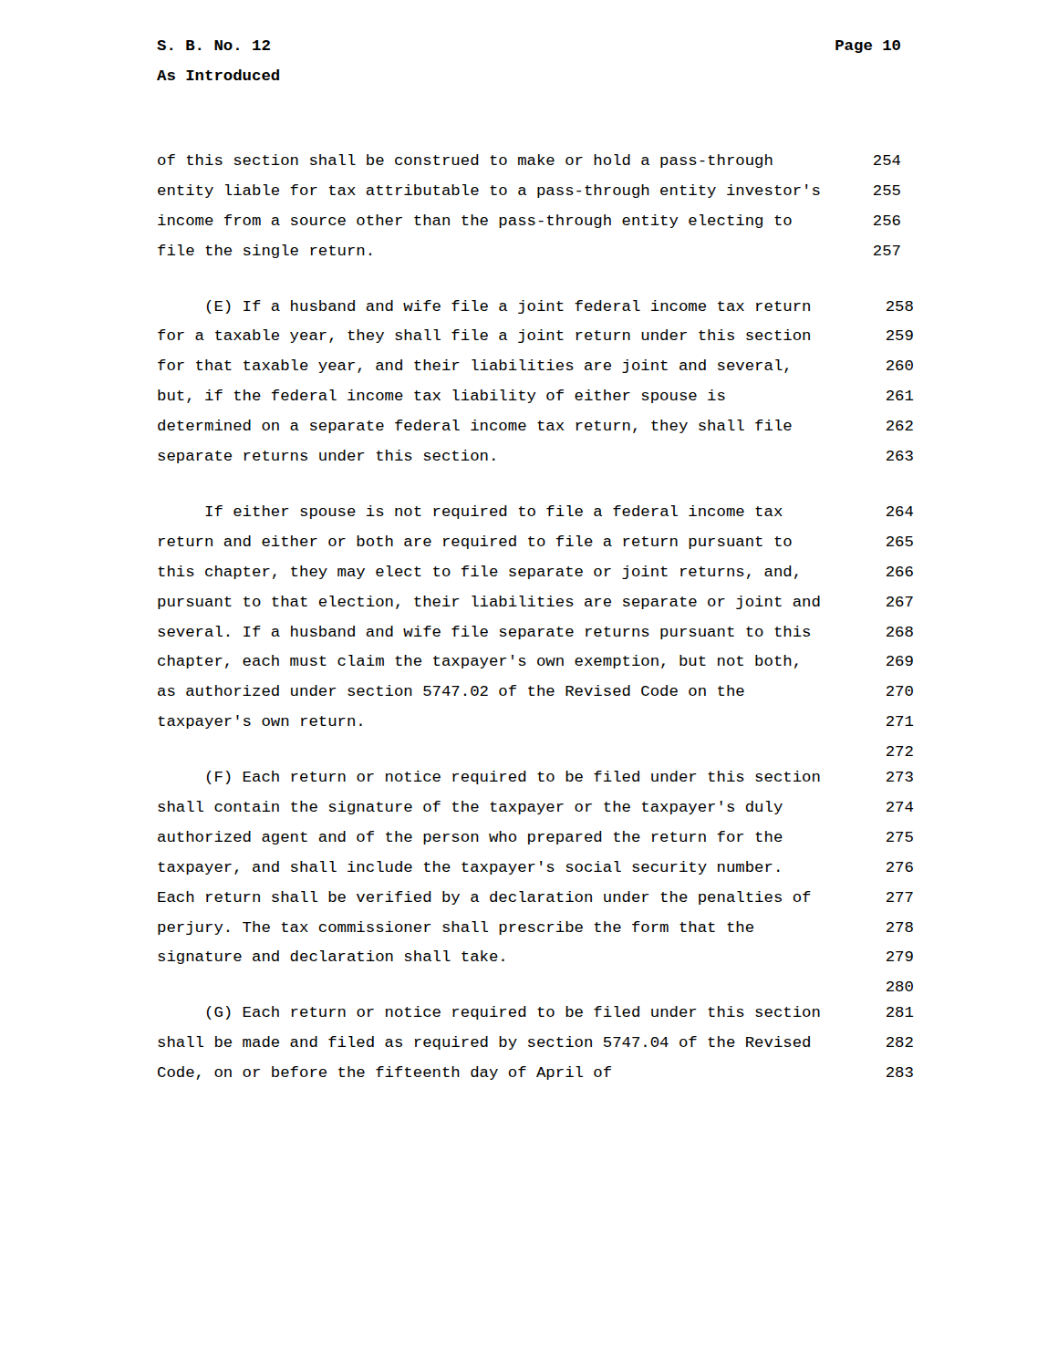S. B. No. 12
As Introduced
Page 10
254255256257 of this section shall be construed to make or hold a pass-through entity liable for tax attributable to a pass-through entity investor's income from a source other than the pass-through entity electing to file the single return.
258259260261262263 (E) If a husband and wife file a joint federal income tax return for a taxable year, they shall file a joint return under this section for that taxable year, and their liabilities are joint and several, but, if the federal income tax liability of either spouse is determined on a separate federal income tax return, they shall file separate returns under this section.
264265266267268269270271272 If either spouse is not required to file a federal income tax return and either or both are required to file a return pursuant to this chapter, they may elect to file separate or joint returns, and, pursuant to that election, their liabilities are separate or joint and several. If a husband and wife file separate returns pursuant to this chapter, each must claim the taxpayer's own exemption, but not both, as authorized under section 5747.02 of the Revised Code on the taxpayer's own return.
273274275276277278279280 (F) Each return or notice required to be filed under this section shall contain the signature of the taxpayer or the taxpayer's duly authorized agent and of the person who prepared the return for the taxpayer, and shall include the taxpayer's social security number. Each return shall be verified by a declaration under the penalties of perjury. The tax commissioner shall prescribe the form that the signature and declaration shall take.
281282283 (G) Each return or notice required to be filed under this section shall be made and filed as required by section 5747.04 of the Revised Code, on or before the fifteenth day of April of